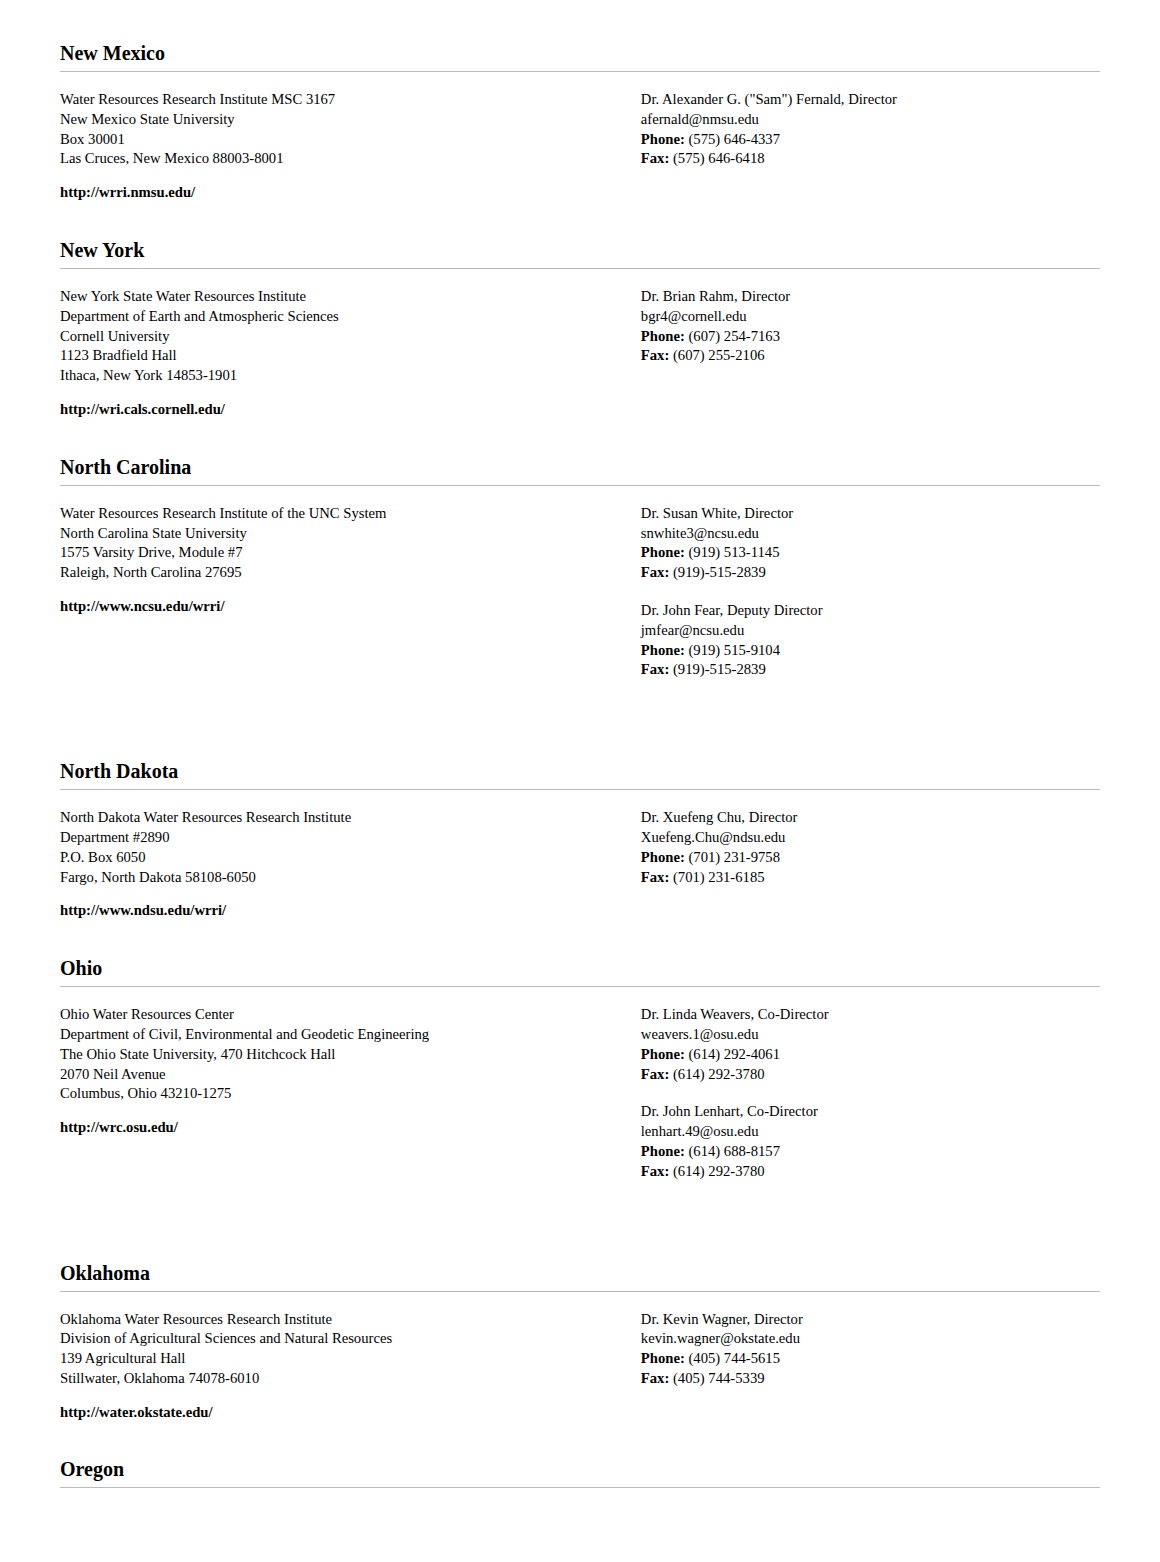New Mexico
Water Resources Research Institute MSC 3167
New Mexico State University
Box 30001
Las Cruces, New Mexico 88003-8001
http://wrri.nmsu.edu/
Dr. Alexander G. ("Sam") Fernald, Director
afernald@nmsu.edu
Phone: (575) 646-4337
Fax: (575) 646-6418
New York
New York State Water Resources Institute
Department of Earth and Atmospheric Sciences
Cornell University
1123 Bradfield Hall
Ithaca, New York 14853-1901
http://wri.cals.cornell.edu/
Dr. Brian Rahm, Director
bgr4@cornell.edu
Phone: (607) 254-7163
Fax: (607) 255-2106
North Carolina
Water Resources Research Institute of the UNC System
North Carolina State University
1575 Varsity Drive, Module #7
Raleigh, North Carolina 27695
http://www.ncsu.edu/wrri/
Dr. Susan White, Director
snwhite3@ncsu.edu
Phone: (919) 513-1145
Fax: (919)-515-2839
Dr. John Fear, Deputy Director
jmfear@ncsu.edu
Phone: (919) 515-9104
Fax: (919)-515-2839
North Dakota
North Dakota Water Resources Research Institute
Department #2890
P.O. Box 6050
Fargo, North Dakota 58108-6050
http://www.ndsu.edu/wrri/
Dr. Xuefeng Chu, Director
Xuefeng.Chu@ndsu.edu
Phone: (701) 231-9758
Fax: (701) 231-6185
Ohio
Ohio Water Resources Center
Department of Civil, Environmental and Geodetic Engineering
The Ohio State University, 470 Hitchcock Hall
2070 Neil Avenue
Columbus, Ohio 43210-1275
http://wrc.osu.edu/
Dr. Linda Weavers, Co-Director
weavers.1@osu.edu
Phone: (614) 292-4061
Fax: (614) 292-3780
Dr. John Lenhart, Co-Director
lenhart.49@osu.edu
Phone: (614) 688-8157
Fax: (614) 292-3780
Oklahoma
Oklahoma Water Resources Research Institute
Division of Agricultural Sciences and Natural Resources
139 Agricultural Hall
Stillwater, Oklahoma 74078-6010
http://water.okstate.edu/
Dr. Kevin Wagner, Director
kevin.wagner@okstate.edu
Phone: (405) 744-5615
Fax: (405) 744-5339
Oregon